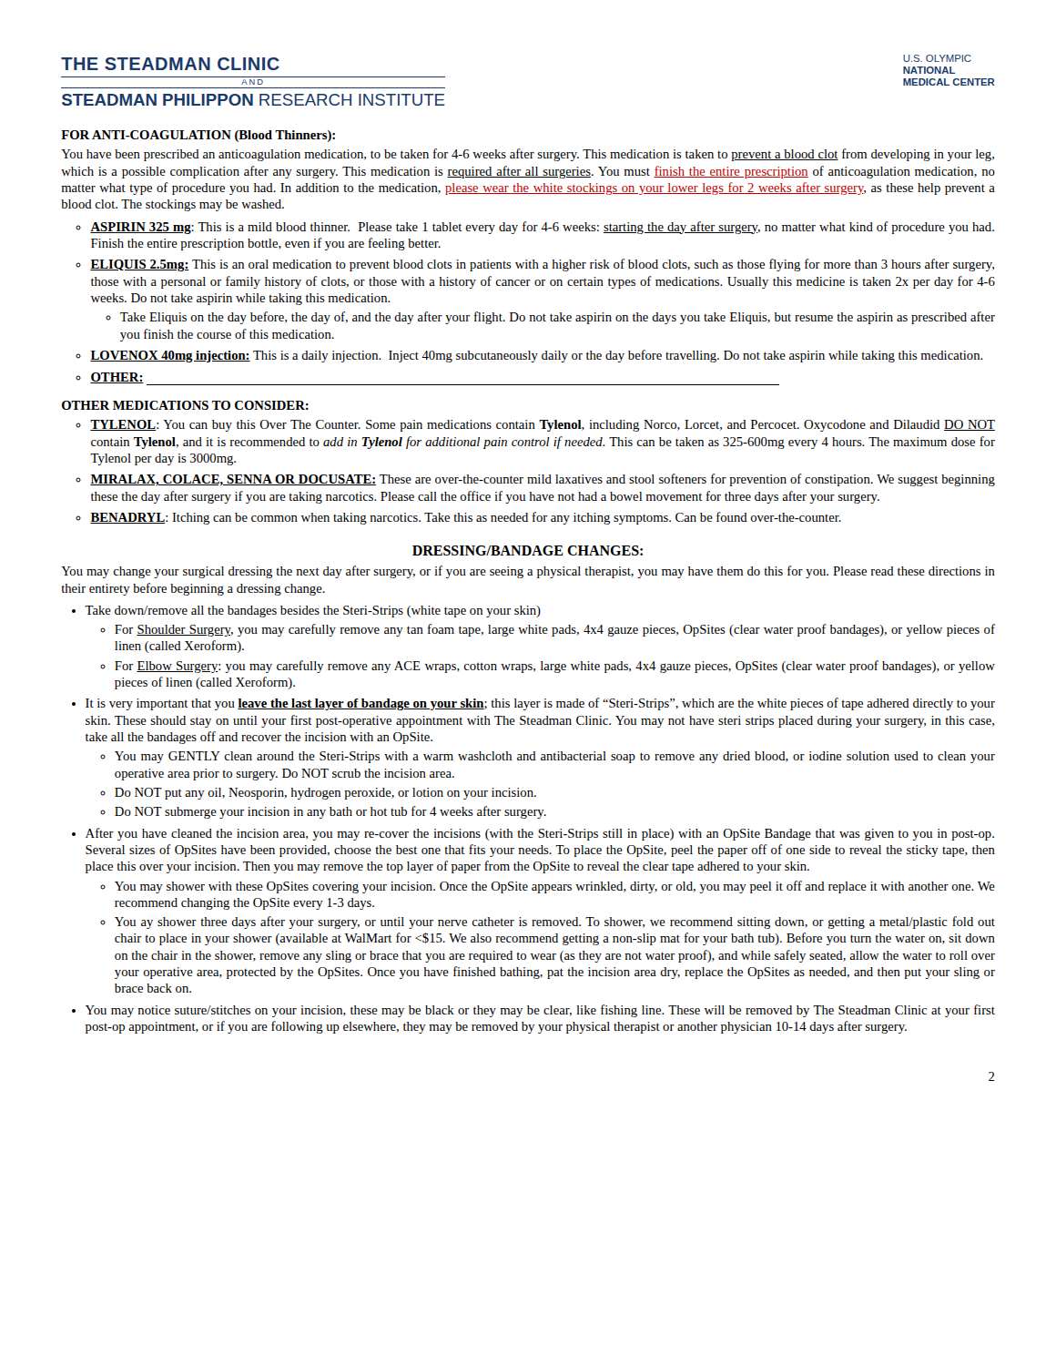THE STEADMAN CLINIC
AND
STEADMAN PHILIPPON RESEARCH INSTITUTE
U.S. OLYMPIC
NATIONAL
MEDICAL CENTER
FOR ANTI-COAGULATION (Blood Thinners):
You have been prescribed an anticoagulation medication, to be taken for 4-6 weeks after surgery. This medication is taken to prevent a blood clot from developing in your leg, which is a possible complication after any surgery. This medication is required after all surgeries. You must finish the entire prescription of anticoagulation medication, no matter what type of procedure you had. In addition to the medication, please wear the white stockings on your lower legs for 2 weeks after surgery, as these help prevent a blood clot. The stockings may be washed.
ASPIRIN 325 mg: This is a mild blood thinner. Please take 1 tablet every day for 4-6 weeks: starting the day after surgery, no matter what kind of procedure you had. Finish the entire prescription bottle, even if you are feeling better.
ELIQUIS 2.5mg: This is an oral medication to prevent blood clots in patients with a higher risk of blood clots, such as those flying for more than 3 hours after surgery, those with a personal or family history of clots, or those with a history of cancer or on certain types of medications. Usually this medicine is taken 2x per day for 4-6 weeks. Do not take aspirin while taking this medication.
Take Eliquis on the day before, the day of, and the day after your flight. Do not take aspirin on the days you take Eliquis, but resume the aspirin as prescribed after you finish the course of this medication.
LOVENOX 40mg injection: This is a daily injection. Inject 40mg subcutaneously daily or the day before travelling. Do not take aspirin while taking this medication.
OTHER:
OTHER MEDICATIONS TO CONSIDER:
TYLENOL: You can buy this Over The Counter. Some pain medications contain Tylenol, including Norco, Lorcet, and Percocet. Oxycodone and Dilaudid DO NOT contain Tylenol, and it is recommended to add in Tylenol for additional pain control if needed. This can be taken as 325-600mg every 4 hours. The maximum dose for Tylenol per day is 3000mg.
MIRALAX, COLACE, SENNA OR DOCUSATE: These are over-the-counter mild laxatives and stool softeners for prevention of constipation. We suggest beginning these the day after surgery if you are taking narcotics. Please call the office if you have not had a bowel movement for three days after your surgery.
BENADRYL: Itching can be common when taking narcotics. Take this as needed for any itching symptoms. Can be found over-the-counter.
DRESSING/BANDAGE CHANGES:
You may change your surgical dressing the next day after surgery, or if you are seeing a physical therapist, you may have them do this for you. Please read these directions in their entirety before beginning a dressing change.
Take down/remove all the bandages besides the Steri-Strips (white tape on your skin)
For Shoulder Surgery, you may carefully remove any tan foam tape, large white pads, 4x4 gauze pieces, OpSites (clear water proof bandages), or yellow pieces of linen (called Xeroform).
For Elbow Surgery: you may carefully remove any ACE wraps, cotton wraps, large white pads, 4x4 gauze pieces, OpSites (clear water proof bandages), or yellow pieces of linen (called Xeroform).
It is very important that you leave the last layer of bandage on your skin; this layer is made of “Steri-Strips”, which are the white pieces of tape adhered directly to your skin. These should stay on until your first post-operative appointment with The Steadman Clinic. You may not have steri strips placed during your surgery, in this case, take all the bandages off and recover the incision with an OpSite.
You may GENTLY clean around the Steri-Strips with a warm washcloth and antibacterial soap to remove any dried blood, or iodine solution used to clean your operative area prior to surgery. Do NOT scrub the incision area.
Do NOT put any oil, Neosporin, hydrogen peroxide, or lotion on your incision.
Do NOT submerge your incision in any bath or hot tub for 4 weeks after surgery.
After you have cleaned the incision area, you may re-cover the incisions (with the Steri-Strips still in place) with an OpSite Bandage that was given to you in post-op. Several sizes of OpSites have been provided, choose the best one that fits your needs. To place the OpSite, peel the paper off of one side to reveal the sticky tape, then place this over your incision. Then you may remove the top layer of paper from the OpSite to reveal the clear tape adhered to your skin.
You may shower with these OpSites covering your incision. Once the OpSite appears wrinkled, dirty, or old, you may peel it off and replace it with another one. We recommend changing the OpSite every 1-3 days.
You ay shower three days after your surgery, or until your nerve catheter is removed. To shower, we recommend sitting down, or getting a metal/plastic fold out chair to place in your shower (available at WalMart for <$15. We also recommend getting a non-slip mat for your bath tub). Before you turn the water on, sit down on the chair in the shower, remove any sling or brace that you are required to wear (as they are not water proof), and while safely seated, allow the water to roll over your operative area, protected by the OpSites. Once you have finished bathing, pat the incision area dry, replace the OpSites as needed, and then put your sling or brace back on.
You may notice suture/stitches on your incision, these may be black or they may be clear, like fishing line. These will be removed by The Steadman Clinic at your first post-op appointment, or if you are following up elsewhere, they may be removed by your physical therapist or another physician 10-14 days after surgery.
2